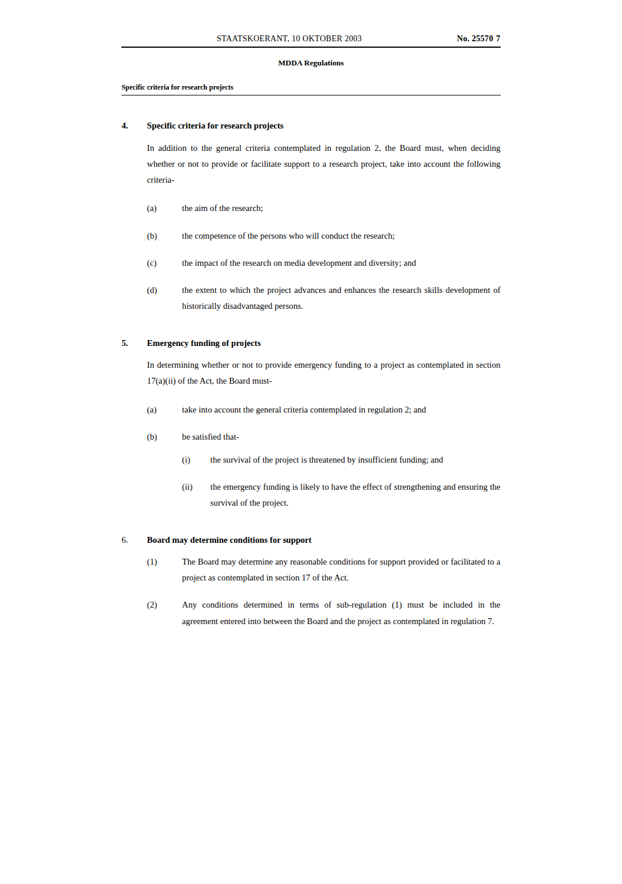STAATSKOERANT, 10 OKTOBER 2003
No. 255707
MDDA Regulations
Specific criteria for research projects
4.
Specific criteria for research projects
In addition to the general criteria contemplated in regulation 2, the Board must, when deciding whether or not to provide or facilitate support to a research project, take into account the following criteria-
(a)
the aim of the research;
(b)
the competence of the persons who will conduct the research;
(c)
the impact of the research on media development and diversity; and
(d)
the extent to which the project advances and enhances the research skills development of historically disadvantaged persons.
5.
Emergency funding of projects
In determining whether or not to provide emergency funding to a project as contemplated in section 17(a)(ii) of the Act, the Board must-
(a)
take into account the general criteria contemplated in regulation 2; and
(b)
be satisfied that-
(i)
the survival of the project is threatened by insufficient funding; and
(ii)
the emergency funding is likely to have the effect of strengthening and ensuring the survival of the project.
6.
Board may determine conditions for support
(1)
The Board may determine any reasonable conditions for support provided or facilitated to a project as contemplated in section 17 of the Act.
(2)
Any conditions determined in terms of sub-regulation (1) must be included in the agreement entered into between the Board and the project as contemplated in regulation 7.